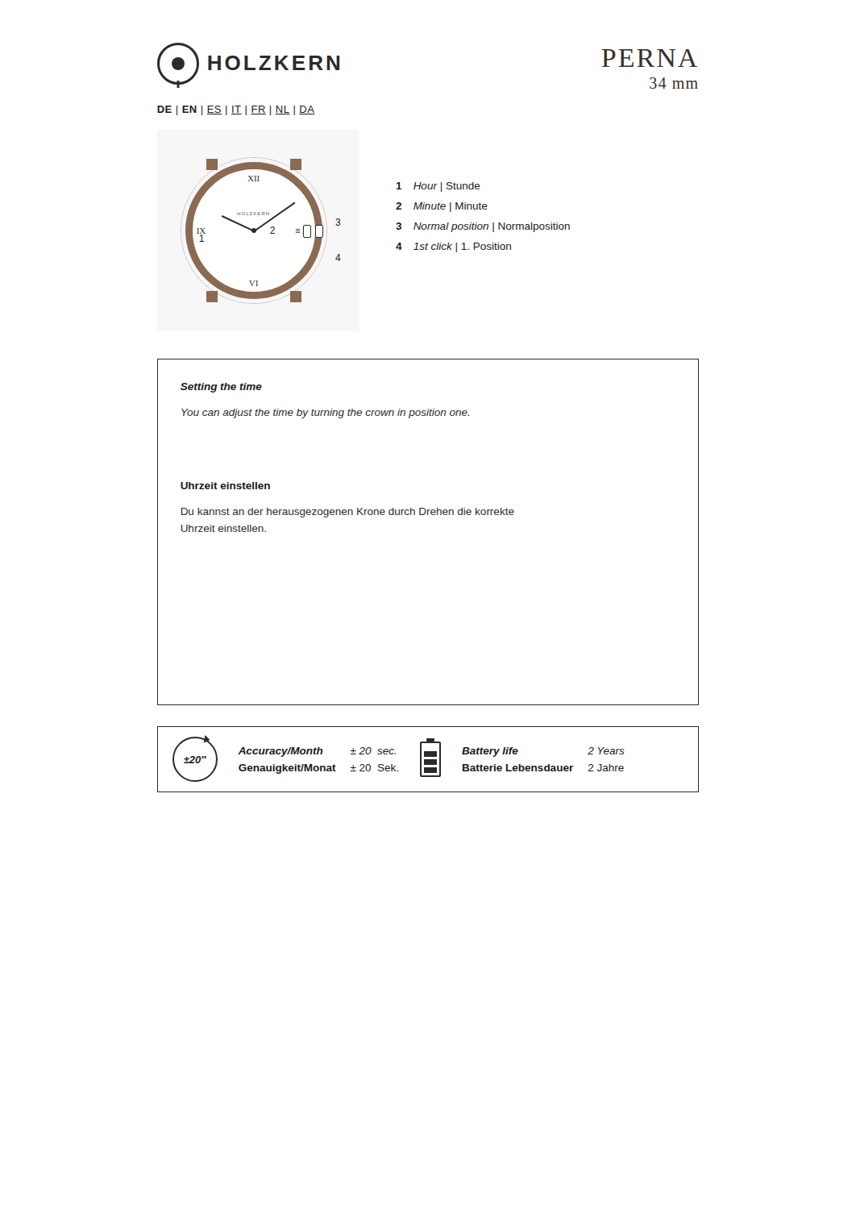HOLZKERN
Perna
34 mm
DE|EN|ES|IT|FR|NL|DA
XII
III
VI
IX
HOLZKERN
≡
1
2
3
4
1 Hour | Stunde
2 Minute | Minute
3 Normal position | Normalposition
41st click | 1. Position
Setting the time
You can adjust the time by turning the crown in position one.
Uhrzeit einstellen
Du kannst an der herausgezogenen Krone durch Drehen die korrekte
Uhrzeit einstellen.
±20″
Accuracy/Month
Genauigkeit/Monat
± 20 sec.
± 20 Sek.
Battery life
Batterie Lebensdauer
2 Years
2 Jahre